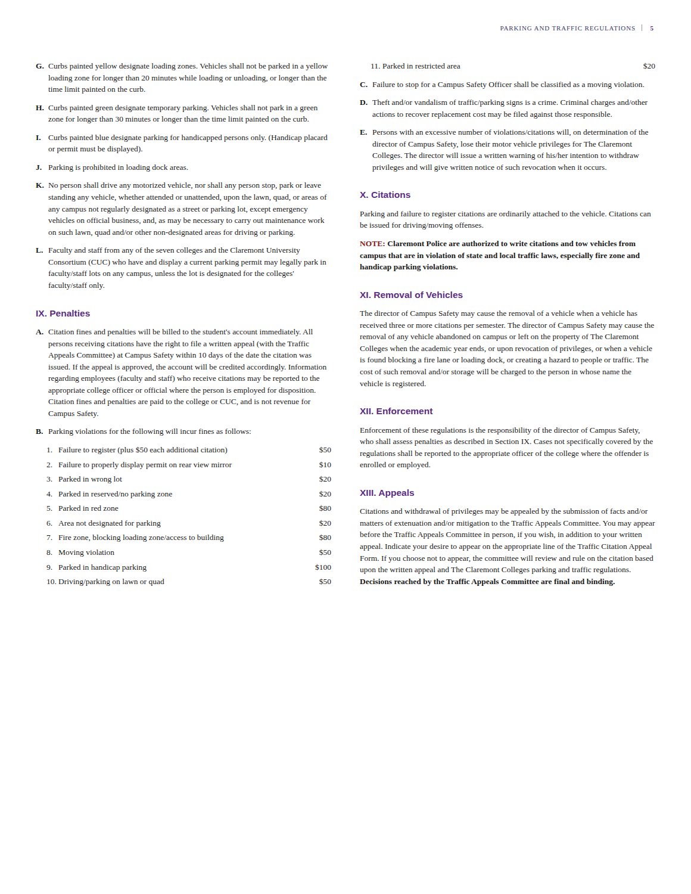PARKING AND TRAFFIC REGULATIONS 5
G.
Curbs painted yellow designate loading zones. Vehicles shall not be parked in a yellow loading zone for longer than 20 minutes while loading or unloading, or longer than the time limit painted on the curb.
H.
Curbs painted green designate temporary parking. Vehicles shall not park in a green zone for longer than 30 minutes or longer than the time limit painted on the curb.
I.
Curbs painted blue designate parking for handicapped persons only. (Handicap placard or permit must be displayed).
J.
Parking is prohibited in loading dock areas.
K.
No person shall drive any motorized vehicle, nor shall any person stop, park or leave standing any vehicle, whether attended or unattended, upon the lawn, quad, or areas of any campus not regularly designated as a street or parking lot, except emergency vehicles on official business, and, as may be necessary to carry out maintenance work on such lawn, quad and/or other non-designated areas for driving or parking.
L.
Faculty and staff from any of the seven colleges and the Claremont University Consortium (CUC) who have and display a current parking permit may legally park in faculty/staff lots on any campus, unless the lot is designated for the colleges' faculty/staff only.
IX. Penalties
A.
Citation fines and penalties will be billed to the student's account immediately. All persons receiving citations have the right to file a written appeal (with the Traffic Appeals Committee) at Campus Safety within 10 days of the date the citation was issued. If the appeal is approved, the account will be credited accordingly. Information regarding employees (faculty and staff) who receive citations may be reported to the appropriate college officer or official where the person is employed for disposition. Citation fines and penalties are paid to the college or CUC, and is not revenue for Campus Safety.
B.
Parking violations for the following will incur fines as follows:
1. Failure to register (plus $50 each additional citation)$50
2. Failure to properly display permit on rear view mirror$10
3. Parked in wrong lot$20
4. Parked in reserved/no parking zone$20
5. Parked in red zone$80
6. Area not designated for parking$20
7. Fire zone, blocking loading zone/access to building$80
8. Moving violation$50
9. Parked in handicap parking$100
10. Driving/parking on lawn or quad$50
11. Parked in restricted area$20
C.
Failure to stop for a Campus Safety Officer shall be classified as a moving violation.
D.
Theft and/or vandalism of traffic/parking signs is a crime. Criminal charges and/other actions to recover replacement cost may be filed against those responsible.
E.
Persons with an excessive number of violations/citations will, on determination of the director of Campus Safety, lose their motor vehicle privileges for The Claremont Colleges. The director will issue a written warning of his/her intention to withdraw privileges and will give written notice of such revocation when it occurs.
X. Citations
Parking and failure to register citations are ordinarily attached to the vehicle. Citations can be issued for driving/moving offenses.
NOTE: Claremont Police are authorized to write citations and tow vehicles from campus that are in violation of state and local traffic laws, especially fire zone and handicap parking violations.
XI. Removal of Vehicles
The director of Campus Safety may cause the removal of a vehicle when a vehicle has received three or more citations per semester. The director of Campus Safety may cause the removal of any vehicle abandoned on campus or left on the property of The Claremont Colleges when the academic year ends, or upon revocation of privileges, or when a vehicle is found blocking a fire lane or loading dock, or creating a hazard to people or traffic. The cost of such removal and/or storage will be charged to the person in whose name the vehicle is registered.
XII. Enforcement
Enforcement of these regulations is the responsibility of the director of Campus Safety, who shall assess penalties as described in Section IX. Cases not specifically covered by the regulations shall be reported to the appropriate officer of the college where the offender is enrolled or employed.
XIII. Appeals
Citations and withdrawal of privileges may be appealed by the submission of facts and/or matters of extenuation and/or mitigation to the Traffic Appeals Committee. You may appear before the Traffic Appeals Committee in person, if you wish, in addition to your written appeal. Indicate your desire to appear on the appropriate line of the Traffic Citation Appeal Form. If you choose not to appear, the committee will review and rule on the citation based upon the written appeal and The Claremont Colleges parking and traffic regulations. Decisions reached by the Traffic Appeals Committee are final and binding.